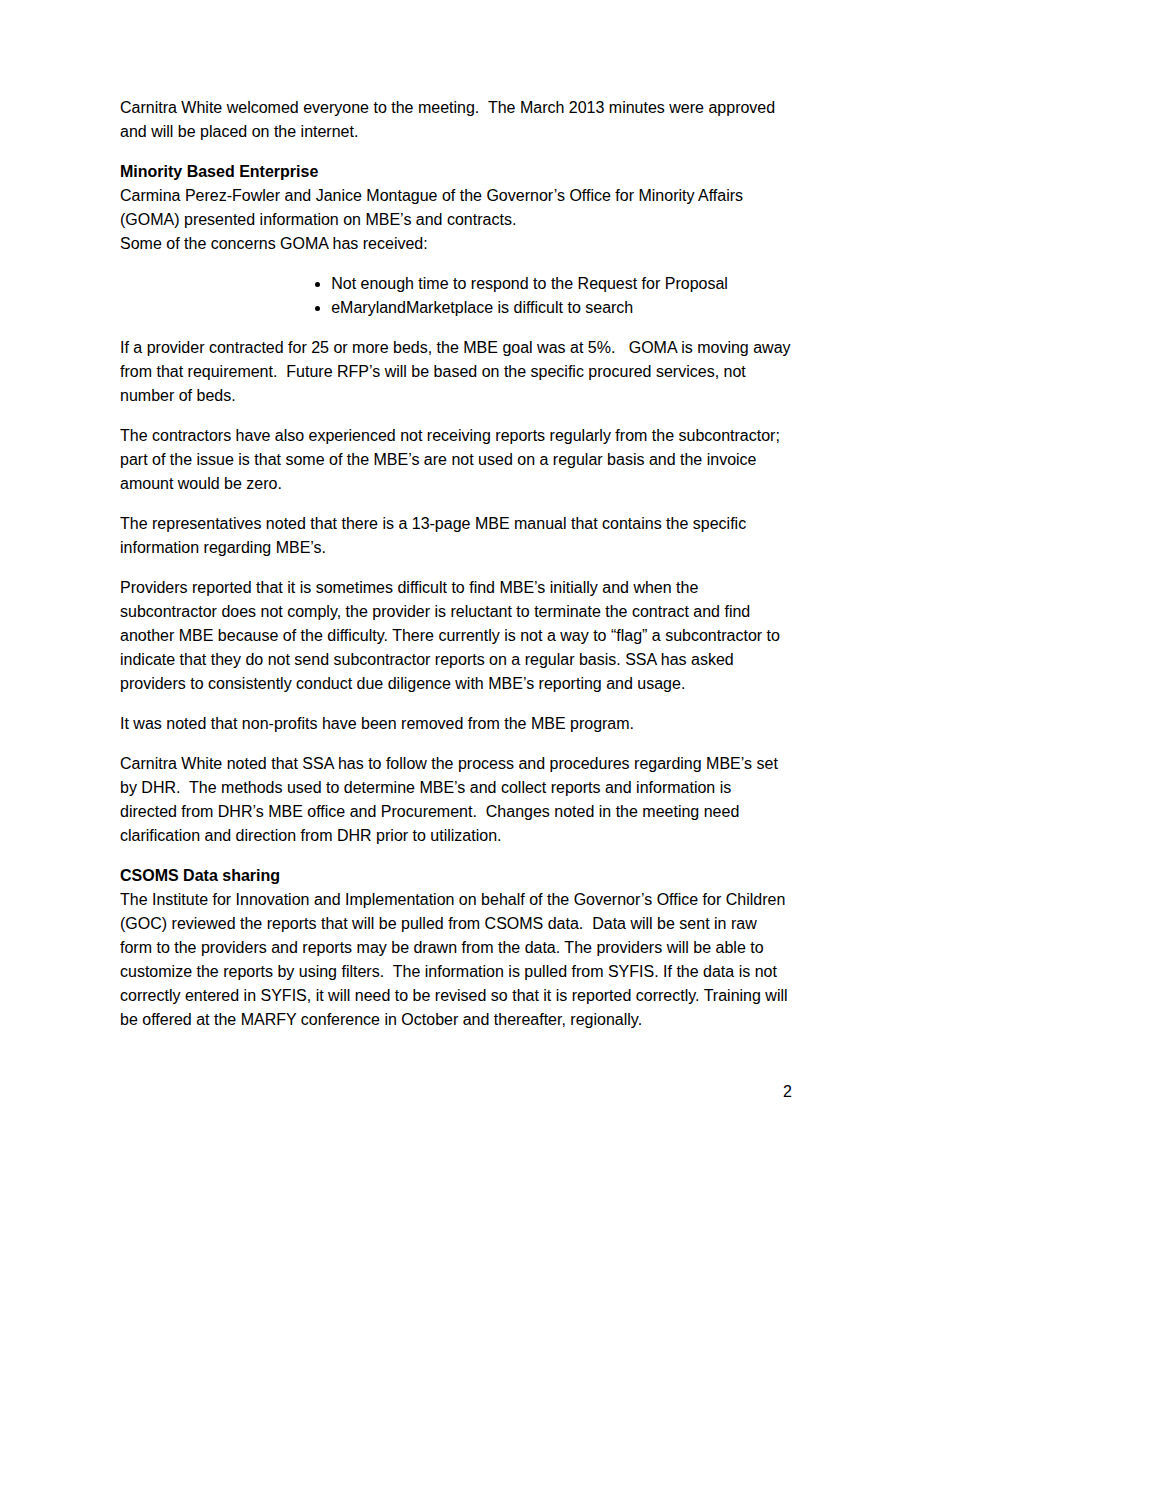Carnitra White welcomed everyone to the meeting. The March 2013 minutes were approved and will be placed on the internet.
Minority Based Enterprise
Carmina Perez-Fowler and Janice Montague of the Governor’s Office for Minority Affairs (GOMA) presented information on MBE’s and contracts.
Some of the concerns GOMA has received:
Not enough time to respond to the Request for Proposal
eMarylandMarketplace is difficult to search
If a provider contracted for 25 or more beds, the MBE goal was at 5%. GOMA is moving away from that requirement. Future RFP’s will be based on the specific procured services, not number of beds.
The contractors have also experienced not receiving reports regularly from the subcontractor; part of the issue is that some of the MBE’s are not used on a regular basis and the invoice amount would be zero.
The representatives noted that there is a 13-page MBE manual that contains the specific information regarding MBE’s.
Providers reported that it is sometimes difficult to find MBE’s initially and when the subcontractor does not comply, the provider is reluctant to terminate the contract and find another MBE because of the difficulty. There currently is not a way to “flag” a subcontractor to indicate that they do not send subcontractor reports on a regular basis. SSA has asked providers to consistently conduct due diligence with MBE’s reporting and usage.
It was noted that non-profits have been removed from the MBE program.
Carnitra White noted that SSA has to follow the process and procedures regarding MBE’s set by DHR. The methods used to determine MBE’s and collect reports and information is directed from DHR’s MBE office and Procurement. Changes noted in the meeting need clarification and direction from DHR prior to utilization.
CSOMS Data sharing
The Institute for Innovation and Implementation on behalf of the Governor’s Office for Children (GOC) reviewed the reports that will be pulled from CSOMS data. Data will be sent in raw form to the providers and reports may be drawn from the data. The providers will be able to customize the reports by using filters. The information is pulled from SYFIS. If the data is not correctly entered in SYFIS, it will need to be revised so that it is reported correctly. Training will be offered at the MARFY conference in October and thereafter, regionally.
2